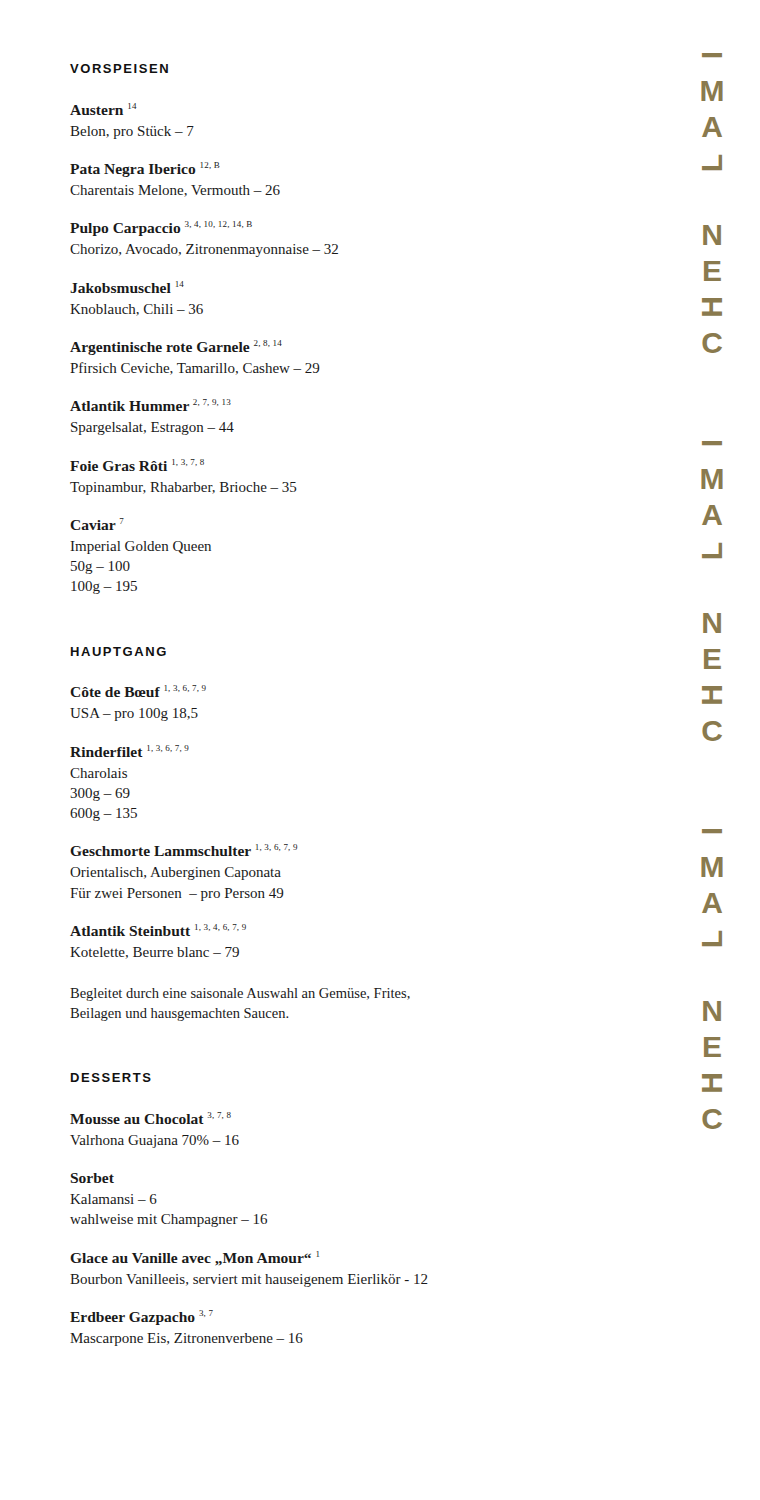I M A L N E H C
I M A L N E H C
I M A L N E H C
Vorspeisen
Austern 14
Belon, pro Stück – 7
Pata Negra Iberico 12, B
Charentais Melone, Vermouth – 26
Pulpo Carpaccio 3, 4, 10, 12, 14, B
Chorizo, Avocado, Zitronenmayonnaise – 32
Jakobsmuschel 14
Knoblauch, Chili – 36
Argentinische rote Garnele 2, 8, 14
Pfirsich Ceviche, Tamarillo, Cashew – 29
Atlantik Hummer 2, 7, 9, 13
Spargelsalat, Estragon – 44
Foie Gras Rôti 1, 3, 7, 8
Topinambur, Rhabarber, Brioche – 35
Caviar 7
Imperial Golden Queen
50g – 100
100g – 195
Hauptgang
Côte de Bœuf 1, 3, 6, 7, 9
USA – pro 100g 18,5
Rinderfilet 1, 3, 6, 7, 9
Charolais
300g – 69
600g – 135
Geschmorte Lammschulter 1, 3, 6, 7, 9
Orientalisch, Auberginen Caponata
Für zwei Personen – pro Person 49
Atlantik Steinbutt 1, 3, 4, 6, 7, 9
Kotelette, Beurre blanc – 79
Begleitet durch eine saisonale Auswahl an Gemüse, Frites,
Beilagen und hausgemachten Saucen.
Desserts
Mousse au Chocolat 3, 7, 8
Valrhona Guajana 70% – 16
Sorbet
Kalamansi – 6
wahlweise mit Champagner – 16
Glace au Vanille avec „Mon Amour“ 1
Bourbon Vanilleeis, serviert mit hauseigenem Eierlikör - 12
Erdbeer Gazpacho 3, 7
Mascarpone Eis, Zitronenverbene – 16